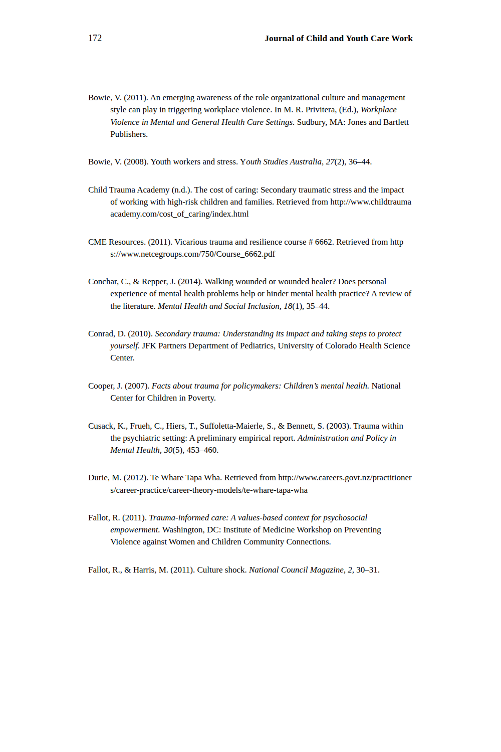172 Journal of Child and Youth Care Work
Bowie, V. (2011). An emerging awareness of the role organizational culture and management style can play in triggering workplace violence. In M. R. Privitera, (Ed.), Workplace Violence in Mental and General Health Care Settings. Sudbury, MA: Jones and Bartlett Publishers.
Bowie, V. (2008). Youth workers and stress. Youth Studies Australia, 27(2), 36–44.
Child Trauma Academy (n.d.). The cost of caring: Secondary traumatic stress and the impact of working with high-risk children and families. Retrieved from http://www.childtraumaacademy.com/cost_of_caring/index.html
CME Resources. (2011). Vicarious trauma and resilience course # 6662. Retrieved from https://www.netcegroups.com/750/Course_6662.pdf
Conchar, C., & Repper, J. (2014). Walking wounded or wounded healer? Does personal experience of mental health problems help or hinder mental health practice? A review of the literature. Mental Health and Social Inclusion, 18(1), 35–44.
Conrad, D. (2010). Secondary trauma: Understanding its impact and taking steps to protect yourself. JFK Partners Department of Pediatrics, University of Colorado Health Science Center.
Cooper, J. (2007). Facts about trauma for policymakers: Children’s mental health. National Center for Children in Poverty.
Cusack, K., Frueh, C., Hiers, T., Suffoletta-Maierle, S., & Bennett, S. (2003). Trauma within the psychiatric setting: A preliminary empirical report. Administration and Policy in Mental Health, 30(5), 453–460.
Durie, M. (2012). Te Whare Tapa Wha. Retrieved from http://www.careers.govt.nz/practitioners/career-practice/career-theory-models/te-whare-tapa-wha
Fallot, R. (2011). Trauma-informed care: A values-based context for psychosocial empowerment. Washington, DC: Institute of Medicine Workshop on Preventing Violence against Women and Children Community Connections.
Fallot, R., & Harris, M. (2011). Culture shock. National Council Magazine, 2, 30–31.